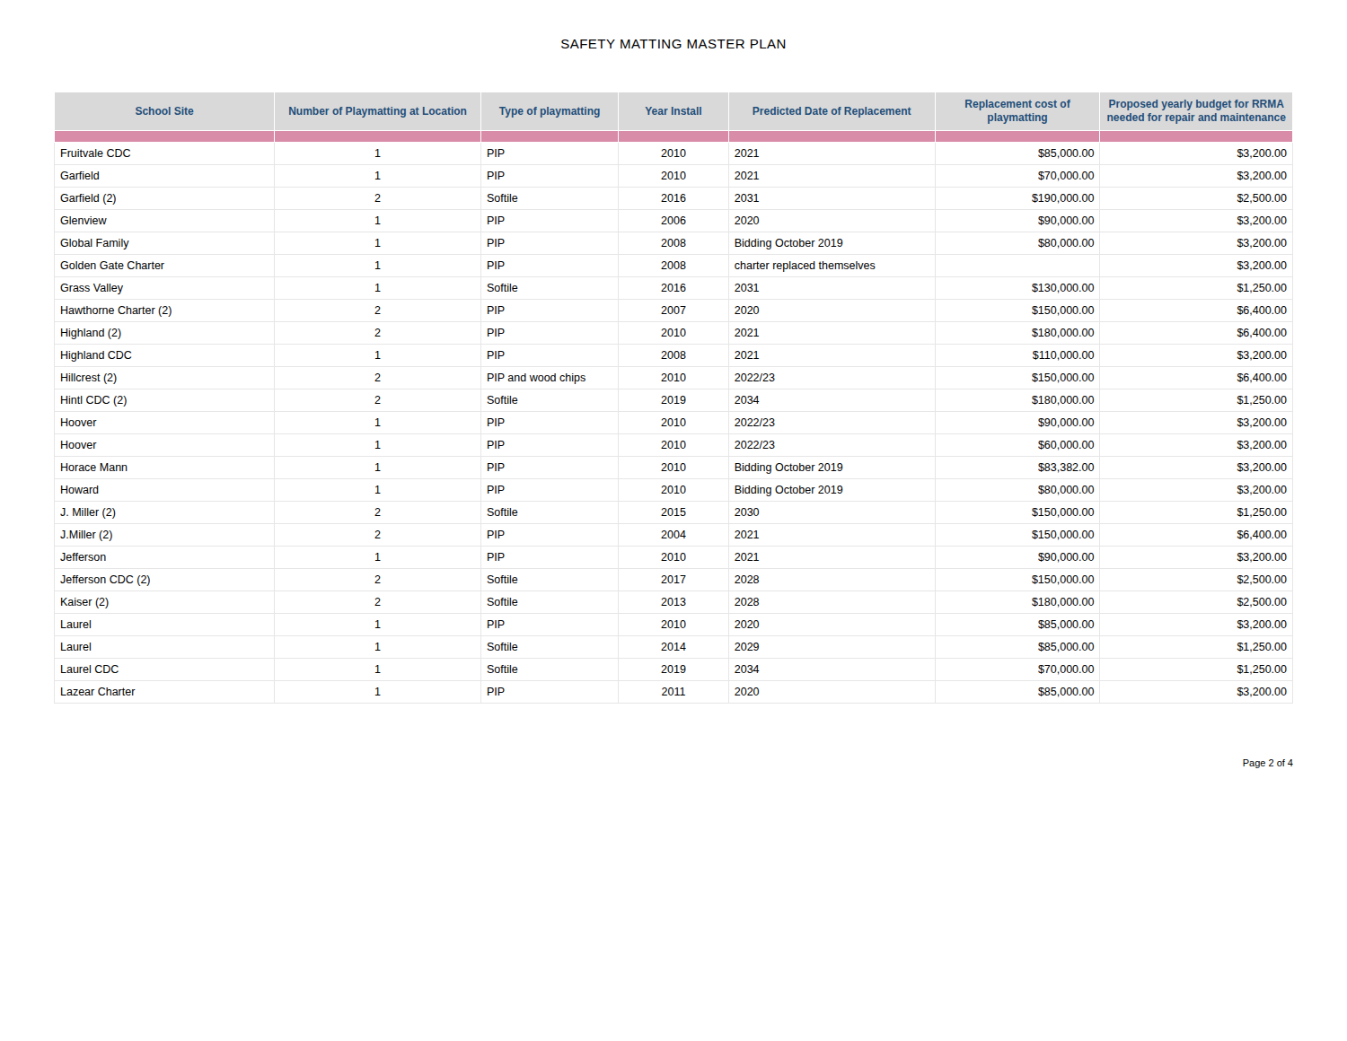SAFETY MATTING MASTER PLAN
| School Site | Number of Playmatting at Location | Type of playmatting | Year Install | Predicted Date of Replacement | Replacement cost of playmatting | Proposed yearly budget for RRMA needed for repair and maintenance |
| --- | --- | --- | --- | --- | --- | --- |
| Fruitvale CDC | 1 | PIP | 2010 | 2021 | $85,000.00 | $3,200.00 |
| Garfield | 1 | PIP | 2010 | 2021 | $70,000.00 | $3,200.00 |
| Garfield (2) | 2 | Softile | 2016 | 2031 | $190,000.00 | $2,500.00 |
| Glenview | 1 | PIP | 2006 | 2020 | $90,000.00 | $3,200.00 |
| Global Family | 1 | PIP | 2008 | Bidding October 2019 | $80,000.00 | $3,200.00 |
| Golden Gate Charter | 1 | PIP | 2008 | charter replaced themselves | | $3,200.00 |
| Grass Valley | 1 | Softile | 2016 | 2031 | $130,000.00 | $1,250.00 |
| Hawthorne Charter (2) | 2 | PIP | 2007 | 2020 | $150,000.00 | $6,400.00 |
| Highland (2) | 2 | PIP | 2010 | 2021 | $180,000.00 | $6,400.00 |
| Highland CDC | 1 | PIP | 2008 | 2021 | $110,000.00 | $3,200.00 |
| Hillcrest (2) | 2 | PIP and wood chips | 2010 | 2022/23 | $150,000.00 | $6,400.00 |
| Hintl CDC (2) | 2 | Softile | 2019 | 2034 | $180,000.00 | $1,250.00 |
| Hoover | 1 | PIP | 2010 | 2022/23 | $90,000.00 | $3,200.00 |
| Hoover | 1 | PIP | 2010 | 2022/23 | $60,000.00 | $3,200.00 |
| Horace Mann | 1 | PIP | 2010 | Bidding October 2019 | $83,382.00 | $3,200.00 |
| Howard | 1 | PIP | 2010 | Bidding October 2019 | $80,000.00 | $3,200.00 |
| J. Miller (2) | 2 | Softile | 2015 | 2030 | $150,000.00 | $1,250.00 |
| J.Miller (2) | 2 | PIP | 2004 | 2021 | $150,000.00 | $6,400.00 |
| Jefferson | 1 | PIP | 2010 | 2021 | $90,000.00 | $3,200.00 |
| Jefferson CDC (2) | 2 | Softile | 2017 | 2028 | $150,000.00 | $2,500.00 |
| Kaiser (2) | 2 | Softile | 2013 | 2028 | $180,000.00 | $2,500.00 |
| Laurel | 1 | PIP | 2010 | 2020 | $85,000.00 | $3,200.00 |
| Laurel | 1 | Softile | 2014 | 2029 | $85,000.00 | $1,250.00 |
| Laurel CDC | 1 | Softile | 2019 | 2034 | $70,000.00 | $1,250.00 |
| Lazear Charter | 1 | PIP | 2011 | 2020 | $85,000.00 | $3,200.00 |
Page 2 of 4